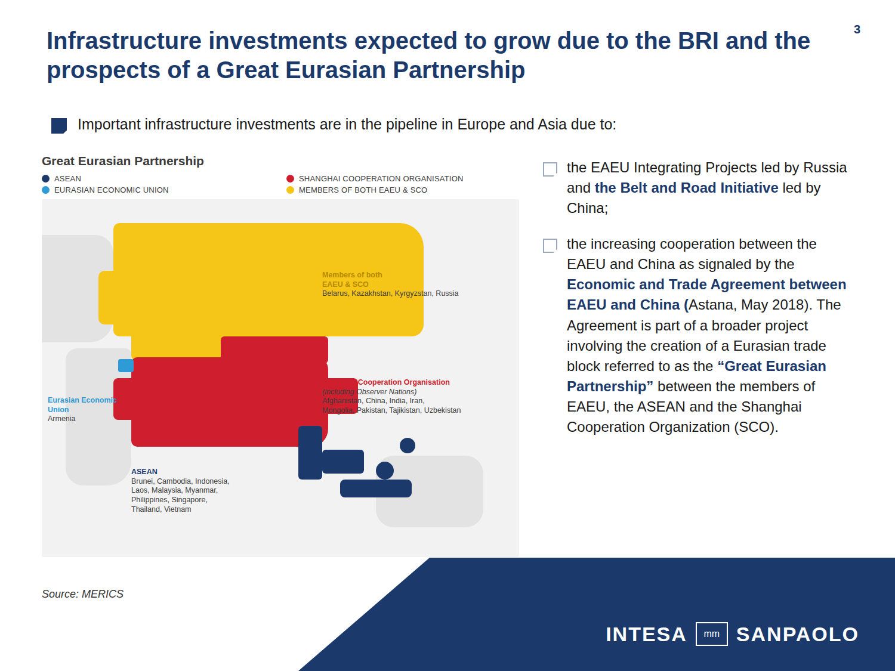3
Infrastructure investments expected to grow due to the BRI and the prospects of a Great Eurasian Partnership
Important infrastructure investments are in the pipeline in Europe and Asia due to:
Great Eurasian Partnership
ASEAN
SHANGHAI COOPERATION ORGANISATION
EURASIAN ECONOMIC UNION
MEMBERS OF BOTH EAEU & SCO
Members of both
EAEU & SCO Belarus, Kazakhstan, Kyrgyzstan, Russia
Shanghai Cooperation Organisation (including Observer Nations)
Afghanistan, China, India, Iran,
Mongolia, Pakistan, Tajikistan, Uzbekistan
Eurasian Economic
Union Armenia
ASEAN Brunei, Cambodia, Indonesia,
Laos, Malaysia, Myanmar,
Philippines, Singapore,
Thailand, Vietnam
the EAEU Integrating Projects led by Russia and the Belt and Road Initiative led by China;
the increasing cooperation between the EAEU and China as signaled by the Economic and Trade Agreement between EAEU and China (Astana, May 2018). The Agreement is part of a broader project involving the creation of a Eurasian trade block referred to as the “Great Eurasian Partnership” between the members of EAEU, the ASEAN and the Shanghai Cooperation Organization (SCO).
Source: MERICS
INTESA mm SANPAOLO